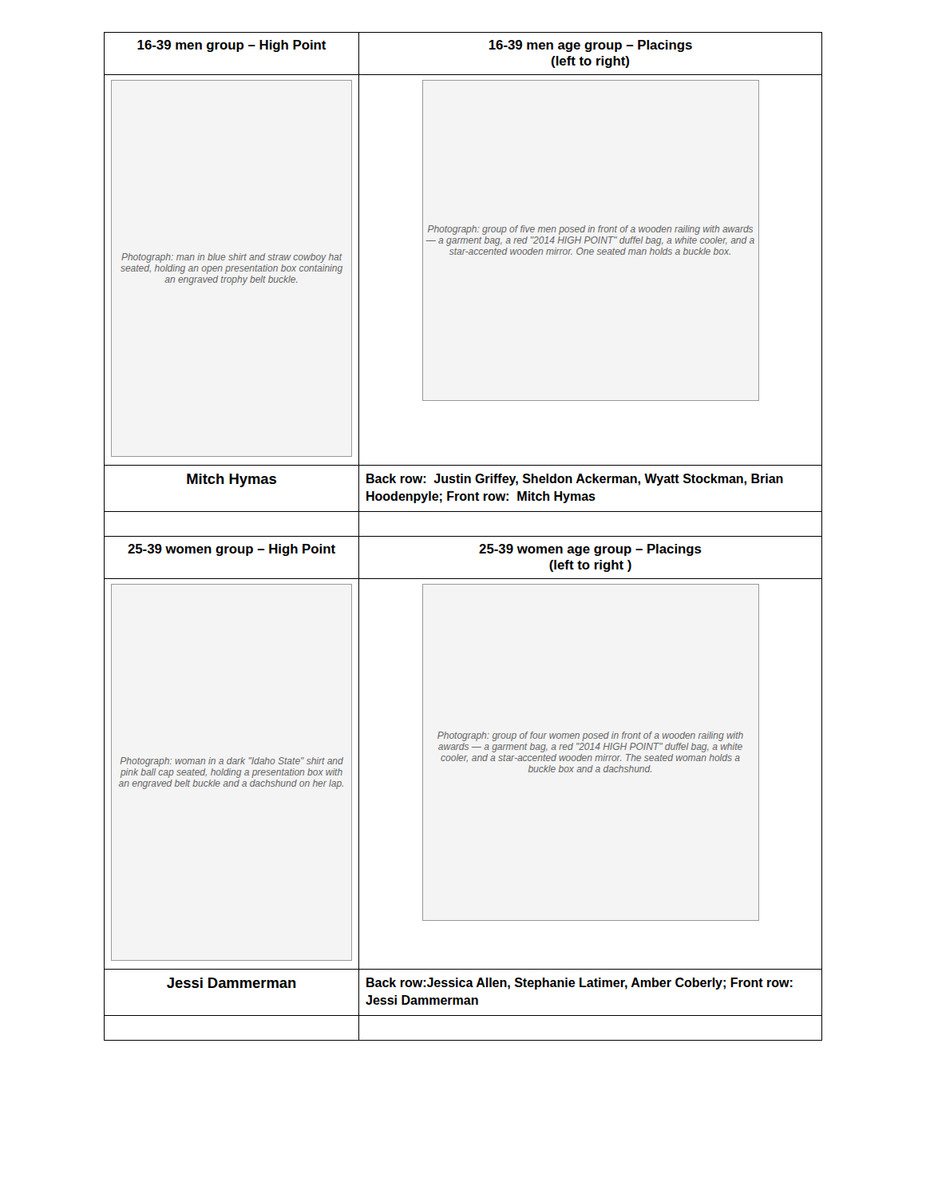| 16-39 men group – High Point | 16-39 men age group – Placings (left to right) |
| Photograph: man in blue shirt and straw cowboy hat seated, holding an open presentation box containing an engraved trophy belt buckle. | Photograph: group of five men posed in front of a wooden railing with awards — a garment bag, a red "2014 HIGH POINT" duffel bag, a white cooler, and a star-accented wooden mirror. One seated man holds a buckle box. |
| Mitch Hymas | Back row: Justin Griffey, Sheldon Ackerman, Wyatt Stockman, Brian Hoodenpyle; Front row: Mitch Hymas |
| 25-39 women group – High Point | 25-39 women age group – Placings (left to right ) |
| Photograph: woman in a dark "Idaho State" shirt and pink ball cap seated, holding a presentation box with an engraved belt buckle and a dachshund on her lap. | Photograph: group of four women posed in front of a wooden railing with awards — a garment bag, a red "2014 HIGH POINT" duffel bag, a white cooler, and a star-accented wooden mirror. The seated woman holds a buckle box and a dachshund. |
| Jessi Dammerman | Back row:Jessica Allen, Stephanie Latimer, Amber Coberly; Front row: Jessi Dammerman |